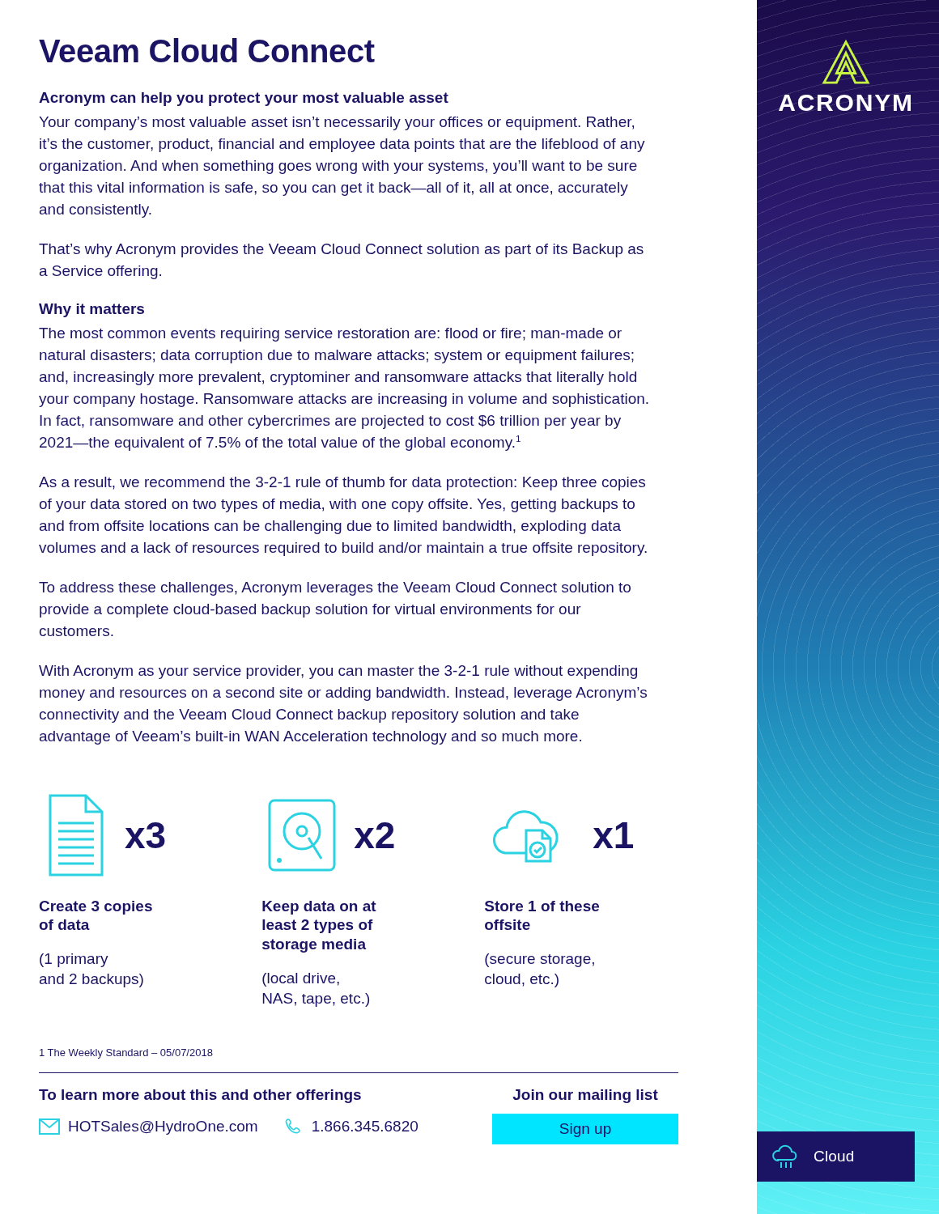ACRONYM
Cloud
Veeam Cloud Connect
Acronym can help you protect your most valuable asset
Your company’s most valuable asset isn’t necessarily your offices or equipment. Rather, it’s the customer, product, financial and employee data points that are the lifeblood of any organization. And when something goes wrong with your systems, you’ll want to be sure that this vital information is safe, so you can get it back—all of it, all at once, accurately and consistently.
That’s why Acronym provides the Veeam Cloud Connect solution as part of its Backup as a Service offering.
Why it matters
The most common events requiring service restoration are: flood or fire; man-made or natural disasters; data corruption due to malware attacks; system or equipment failures; and, increasingly more prevalent, cryptominer and ransomware attacks that literally hold your company hostage. Ransomware attacks are increasing in volume and sophistication. In fact, ransomware and other cybercrimes are projected to cost $6 trillion per year by 2021—the equivalent of 7.5% of the total value of the global economy.1
As a result, we recommend the 3-2-1 rule of thumb for data protection: Keep three copies of your data stored on two types of media, with one copy offsite. Yes, getting backups to and from offsite locations can be challenging due to limited bandwidth, exploding data volumes and a lack of resources required to build and/or maintain a true offsite repository.
To address these challenges, Acronym leverages the Veeam Cloud Connect solution to provide a complete cloud-based backup solution for virtual environments for our customers.
With Acronym as your service provider, you can master the 3-2-1 rule without expending money and resources on a second site or adding bandwidth. Instead, leverage Acronym’s connectivity and the Veeam Cloud Connect backup repository solution and take advantage of Veeam’s built-in WAN Acceleration technology and so much more.
x3
Create 3 copies
of data
(1 primary
and 2 backups)
x2
Keep data on at
least 2 types of
storage media
(local drive,
NAS, tape, etc.)
x1
Store 1 of these
offsite
(secure storage,
cloud, etc.)
1 The Weekly Standard – 05/07/2018
To learn more about this and other offerings
HOTSales@HydroOne.com 1.866.345.6820
Join our mailing list Sign up